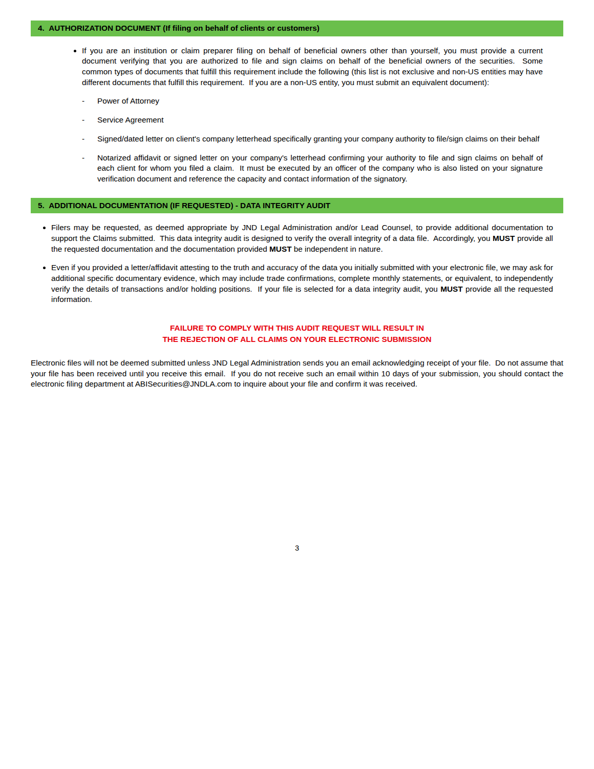4. AUTHORIZATION DOCUMENT (If filing on behalf of clients or customers)
If you are an institution or claim preparer filing on behalf of beneficial owners other than yourself, you must provide a current document verifying that you are authorized to file and sign claims on behalf of the beneficial owners of the securities. Some common types of documents that fulfill this requirement include the following (this list is not exclusive and non-US entities may have different documents that fulfill this requirement. If you are a non-US entity, you must submit an equivalent document):
Power of Attorney
Service Agreement
Signed/dated letter on client's company letterhead specifically granting your company authority to file/sign claims on their behalf
Notarized affidavit or signed letter on your company's letterhead confirming your authority to file and sign claims on behalf of each client for whom you filed a claim. It must be executed by an officer of the company who is also listed on your signature verification document and reference the capacity and contact information of the signatory.
5. ADDITIONAL DOCUMENTATION (IF REQUESTED) - DATA INTEGRITY AUDIT
Filers may be requested, as deemed appropriate by JND Legal Administration and/or Lead Counsel, to provide additional documentation to support the Claims submitted. This data integrity audit is designed to verify the overall integrity of a data file. Accordingly, you MUST provide all the requested documentation and the documentation provided MUST be independent in nature.
Even if you provided a letter/affidavit attesting to the truth and accuracy of the data you initially submitted with your electronic file, we may ask for additional specific documentary evidence, which may include trade confirmations, complete monthly statements, or equivalent, to independently verify the details of transactions and/or holding positions. If your file is selected for a data integrity audit, you MUST provide all the requested information.
FAILURE TO COMPLY WITH THIS AUDIT REQUEST WILL RESULT IN
THE REJECTION OF ALL CLAIMS ON YOUR ELECTRONIC SUBMISSION
Electronic files will not be deemed submitted unless JND Legal Administration sends you an email acknowledging receipt of your file. Do not assume that your file has been received until you receive this email. If you do not receive such an email within 10 days of your submission, you should contact the electronic filing department at ABISecurities@JNDLA.com to inquire about your file and confirm it was received.
3